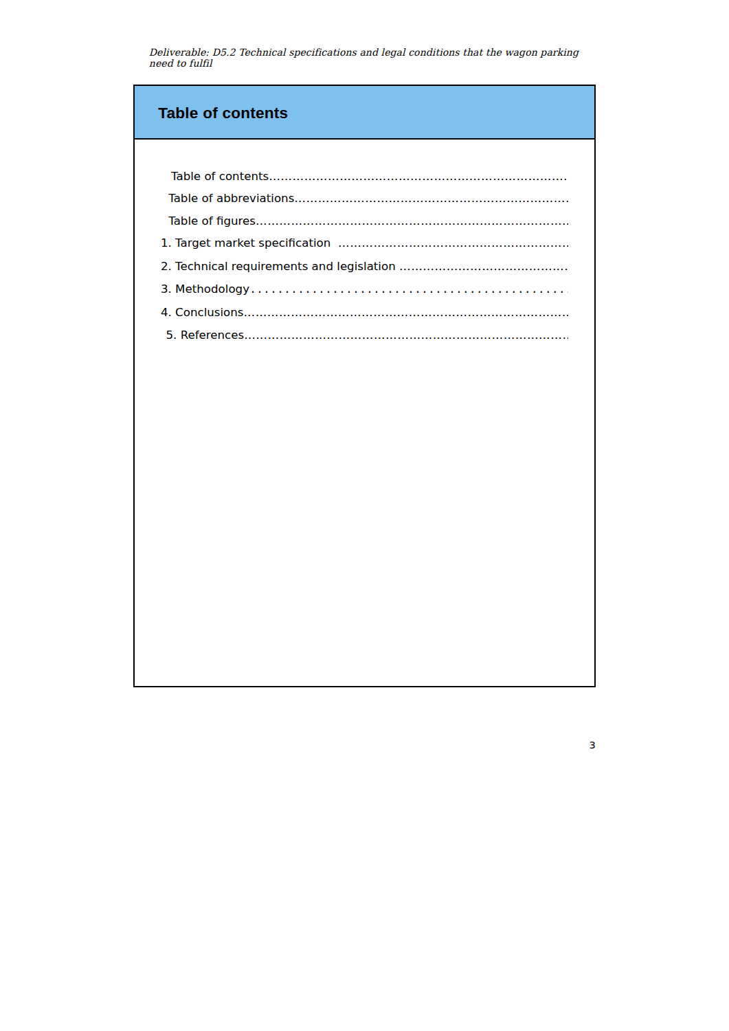Deliverable: D5.2 Technical specifications and legal conditions that the wagon parking need to fulfil
Table of contents
Table of contents…………………………………………………………………………………………3
Table of abbreviations…………………………………………………………………………………. 4
Table of figures………………………………………………………………………………………….. 5
1. Target market specification …………………………………………………………………. 6
2. Technical requirements and legislation ……………………………………………….. 8
3. Methodology.............................................................................. 14
4. Conclusions……………………………………………………………………………………………………. 16
5. References…………………………………………………………………………………………….. 17
3